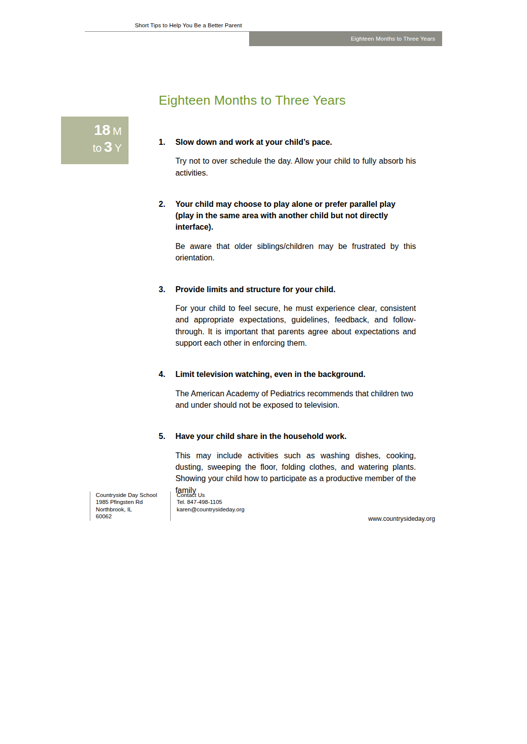Short Tips to Help You Be a Better Parent
Eighteen Months to Three Years
18 M
to 3 Y
Eighteen Months to Three Years
Slow down and work at your child’s pace.
Try not to over schedule the day. Allow your child to fully absorb his activities.
Your child may choose to play alone or prefer parallel play (play in the same area with another child but not directly interface).
Be aware that older siblings/children may be frustrated by this orientation.
Provide limits and structure for your child.
For your child to feel secure, he must experience clear, consistent and appropriate expectations, guidelines, feedback, and follow-through. It is important that parents agree about expectations and support each other in enforcing them.
Limit television watching, even in the background.
The American Academy of Pediatrics recommends that children two and under should not be exposed to television.
Have your child share in the household work.
This may include activities such as washing dishes, cooking, dusting, sweeping the floor, folding clothes, and watering plants. Showing your child how to participate as a productive member of the family
Countryside Day School
1985 Pfingsten Rd
Northbrook, IL
60062
Contact Us
Tel. 847-498-1105
karen@countrysideday.org
www.countrysideday.org